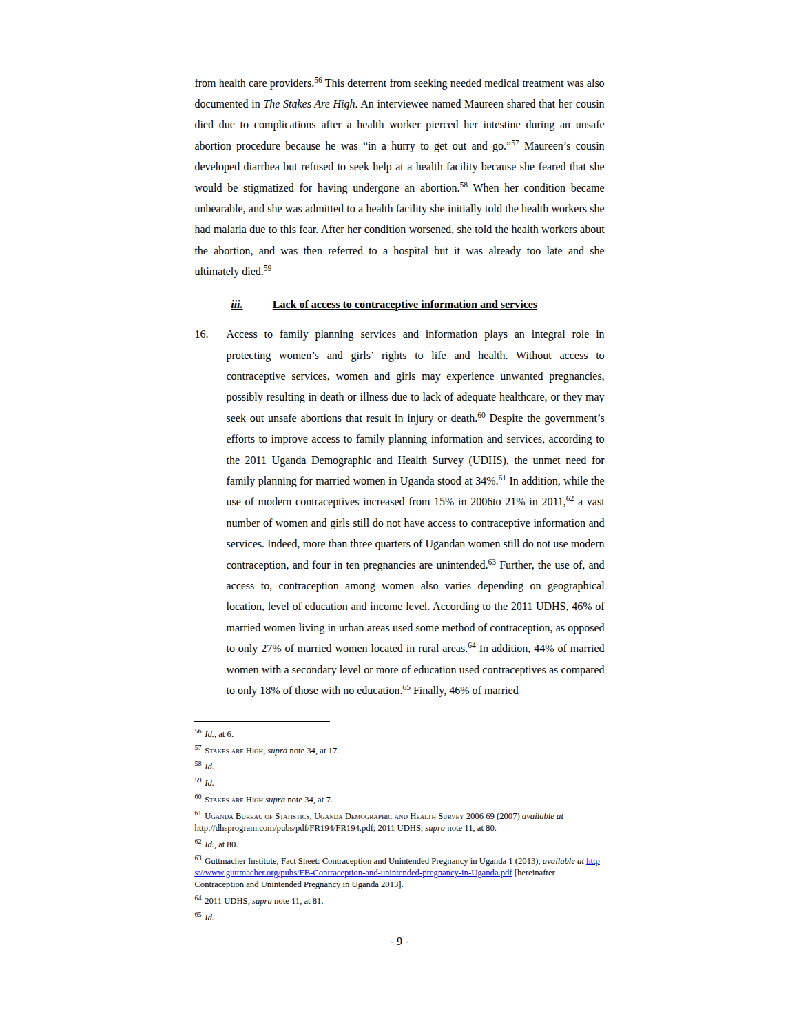from health care providers.56 This deterrent from seeking needed medical treatment was also documented in The Stakes Are High. An interviewee named Maureen shared that her cousin died due to complications after a health worker pierced her intestine during an unsafe abortion procedure because he was “in a hurry to get out and go.”57 Maureen’s cousin developed diarrhea but refused to seek help at a health facility because she feared that she would be stigmatized for having undergone an abortion.58 When her condition became unbearable, and she was admitted to a health facility she initially told the health workers she had malaria due to this fear. After her condition worsened, she told the health workers about the abortion, and was then referred to a hospital but it was already too late and she ultimately died.59
iii. Lack of access to contraceptive information and services
16.
Access to family planning services and information plays an integral role in protecting women’s and girls’ rights to life and health. Without access to contraceptive services, women and girls may experience unwanted pregnancies, possibly resulting in death or illness due to lack of adequate healthcare, or they may seek out unsafe abortions that result in injury or death.60 Despite the government’s efforts to improve access to family planning information and services, according to the 2011 Uganda Demographic and Health Survey (UDHS), the unmet need for family planning for married women in Uganda stood at 34%.61 In addition, while the use of modern contraceptives increased from 15% in 2006to 21% in 2011,62 a vast number of women and girls still do not have access to contraceptive information and services. Indeed, more than three quarters of Ugandan women still do not use modern contraception, and four in ten pregnancies are unintended.63 Further, the use of, and access to, contraception among women also varies depending on geographical location, level of education and income level. According to the 2011 UDHS, 46% of married women living in urban areas used some method of contraception, as opposed to only 27% of married women located in rural areas.64 In addition, 44% of married women with a secondary level or more of education used contraceptives as compared to only 18% of those with no education.65 Finally, 46% of married
56 Id., at 6.
57 Stakes are High, supra note 34, at 17.
58 Id.
59 Id.
60 Stakes are High supra note 34, at 7.
61 Uganda Bureau of Statistics, Uganda Demographic and Health Survey 2006 69 (2007) available at http://dhsprogram.com/pubs/pdf/FR194/FR194.pdf; 2011 UDHS, supra note 11, at 80.
62 Id., at 80.
63 Guttmacher Institute, Fact Sheet: Contraception and Unintended Pregnancy in Uganda 1 (2013), available at https://www.guttmacher.org/pubs/FB-Contraception-and-unintended-pregnancy-in-Uganda.pdf [hereinafter Contraception and Unintended Pregnancy in Uganda 2013].
64 2011 UDHS, supra note 11, at 81.
65 Id.
- 9 -